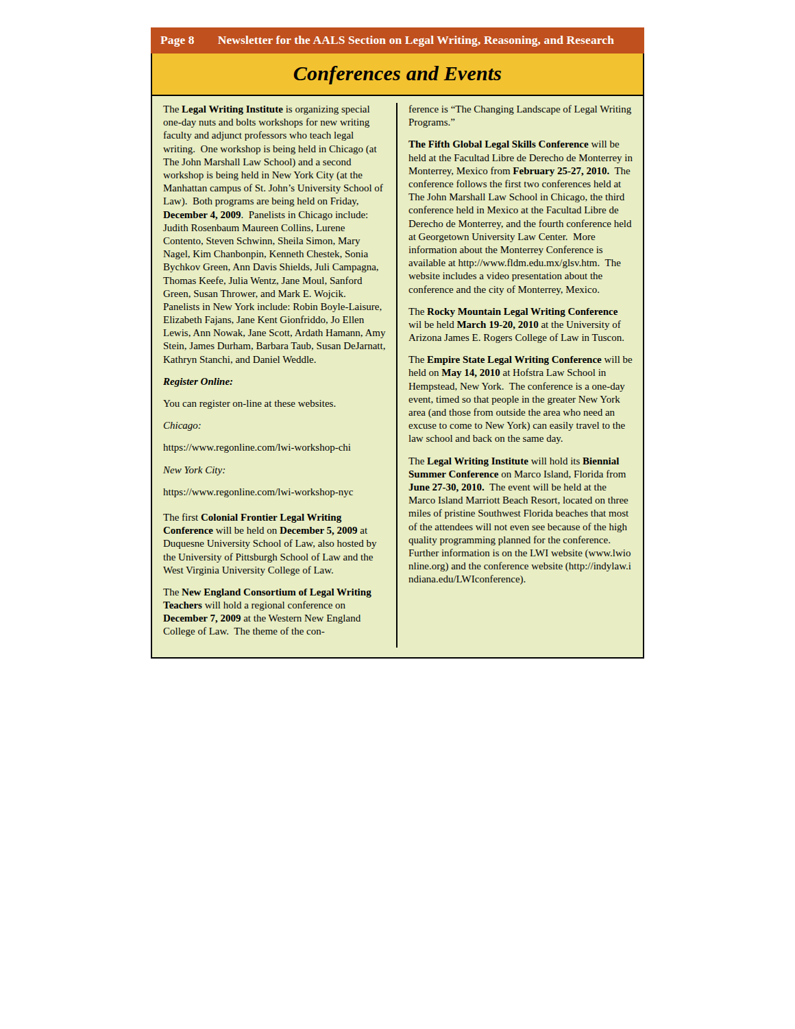Page 8 Newsletter for the AALS Section on Legal Writing, Reasoning, and Research
Conferences and Events
The Legal Writing Institute is organizing special one-day nuts and bolts workshops for new writing faculty and adjunct professors who teach legal writing. One workshop is being held in Chicago (at The John Marshall Law School) and a second workshop is being held in New York City (at the Manhattan campus of St. John’s University School of Law). Both programs are being held on Friday, December 4, 2009. Panelists in Chicago include: Judith Rosenbaum Maureen Collins, Lurene Contento, Steven Schwinn, Sheila Simon, Mary Nagel, Kim Chanbonpin, Kenneth Chestek, Sonia Bychkov Green, Ann Davis Shields, Juli Campagna, Thomas Keefe, Julia Wentz, Jane Moul, Sanford Green, Susan Thrower, and Mark E. Wojcik. Panelists in New York include: Robin Boyle-Laisure, Elizabeth Fajans, Jane Kent Gionfriddo, Jo Ellen Lewis, Ann Nowak, Jane Scott, Ardath Hamann, Amy Stein, James Durham, Barbara Taub, Susan DeJarnatt, Kathryn Stanchi, and Daniel Weddle.
Register Online:
You can register on-line at these websites.
Chicago:
https://www.regonline.com/lwi-workshop-chi
New York City:
https://www.regonline.com/lwi-workshop-nyc
The first Colonial Frontier Legal Writing Conference will be held on December 5, 2009 at Duquesne University School of Law, also hosted by the University of Pittsburgh School of Law and the West Virginia University College of Law.
The New England Consortium of Legal Writing Teachers will hold a regional conference on December 7, 2009 at the Western New England College of Law. The theme of the con-
ference is “The Changing Landscape of Legal Writing Programs.”
The Fifth Global Legal Skills Conference will be held at the Facultad Libre de Derecho de Monterrey in Monterrey, Mexico from February 25-27, 2010. The conference follows the first two conferences held at The John Marshall Law School in Chicago, the third conference held in Mexico at the Facultad Libre de Derecho de Monterrey, and the fourth conference held at Georgetown University Law Center. More information about the Monterrey Conference is available at http://www.fldm.edu.mx/glsv.htm. The website includes a video presentation about the conference and the city of Monterrey, Mexico.
The Rocky Mountain Legal Writing Conference wil be held March 19-20, 2010 at the University of Arizona James E. Rogers College of Law in Tuscon.
The Empire State Legal Writing Conference will be held on May 14, 2010 at Hofstra Law School in Hempstead, New York. The conference is a one-day event, timed so that people in the greater New York area (and those from outside the area who need an excuse to come to New York) can easily travel to the law school and back on the same day.
The Legal Writing Institute will hold its Biennial Summer Conference on Marco Island, Florida from June 27-30, 2010. The event will be held at the Marco Island Marriott Beach Resort, located on three miles of pristine Southwest Florida beaches that most of the attendees will not even see because of the high quality programming planned for the conference. Further information is on the LWI website (www.lwionline.org) and the conference website (http://indylaw.indiana.edu/LWIconference).